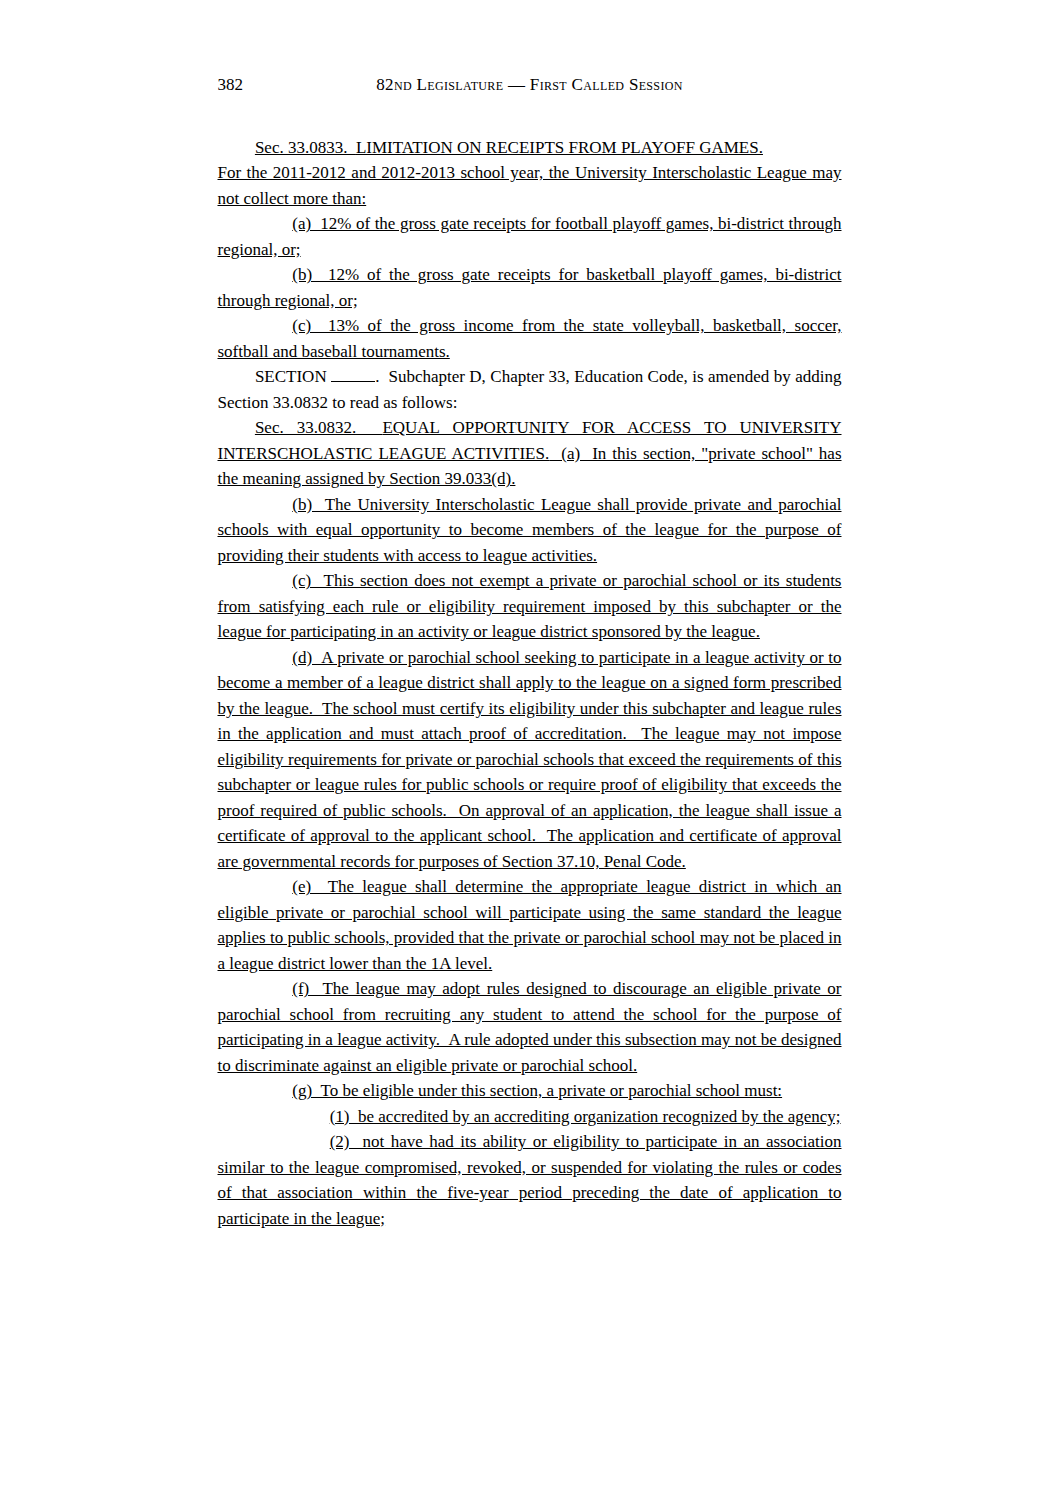382
82nd Legislature — First Called Session
Sec. 33.0833. LIMITATION ON RECEIPTS FROM PLAYOFF GAMES.
For the 2011-2012 and 2012-2013 school year, the University Interscholastic League may not collect more than:
(a) 12% of the gross gate receipts for football playoff games, bi-district through regional, or;
(b) 12% of the gross gate receipts for basketball playoff games, bi-district through regional, or;
(c) 13% of the gross income from the state volleyball, basketball, soccer, softball and baseball tournaments.
SECTION . Subchapter D, Chapter 33, Education Code, is amended by adding Section 33.0832 to read as follows:
Sec. 33.0832. EQUAL OPPORTUNITY FOR ACCESS TO UNIVERSITY INTERSCHOLASTIC LEAGUE ACTIVITIES. (a) In this section, "private school" has the meaning assigned by Section 39.033(d).
(b) The University Interscholastic League shall provide private and parochial schools with equal opportunity to become members of the league for the purpose of providing their students with access to league activities.
(c) This section does not exempt a private or parochial school or its students from satisfying each rule or eligibility requirement imposed by this subchapter or the league for participating in an activity or league district sponsored by the league.
(d) A private or parochial school seeking to participate in a league activity or to become a member of a league district shall apply to the league on a signed form prescribed by the league. The school must certify its eligibility under this subchapter and league rules in the application and must attach proof of accreditation. The league may not impose eligibility requirements for private or parochial schools that exceed the requirements of this subchapter or league rules for public schools or require proof of eligibility that exceeds the proof required of public schools. On approval of an application, the league shall issue a certificate of approval to the applicant school. The application and certificate of approval are governmental records for purposes of Section 37.10, Penal Code.
(e) The league shall determine the appropriate league district in which an eligible private or parochial school will participate using the same standard the league applies to public schools, provided that the private or parochial school may not be placed in a league district lower than the 1A level.
(f) The league may adopt rules designed to discourage an eligible private or parochial school from recruiting any student to attend the school for the purpose of participating in a league activity. A rule adopted under this subsection may not be designed to discriminate against an eligible private or parochial school.
(g) To be eligible under this section, a private or parochial school must:
(1) be accredited by an accrediting organization recognized by the agency;
(2) not have had its ability or eligibility to participate in an association similar to the league compromised, revoked, or suspended for violating the rules or codes of that association within the five-year period preceding the date of application to participate in the league;